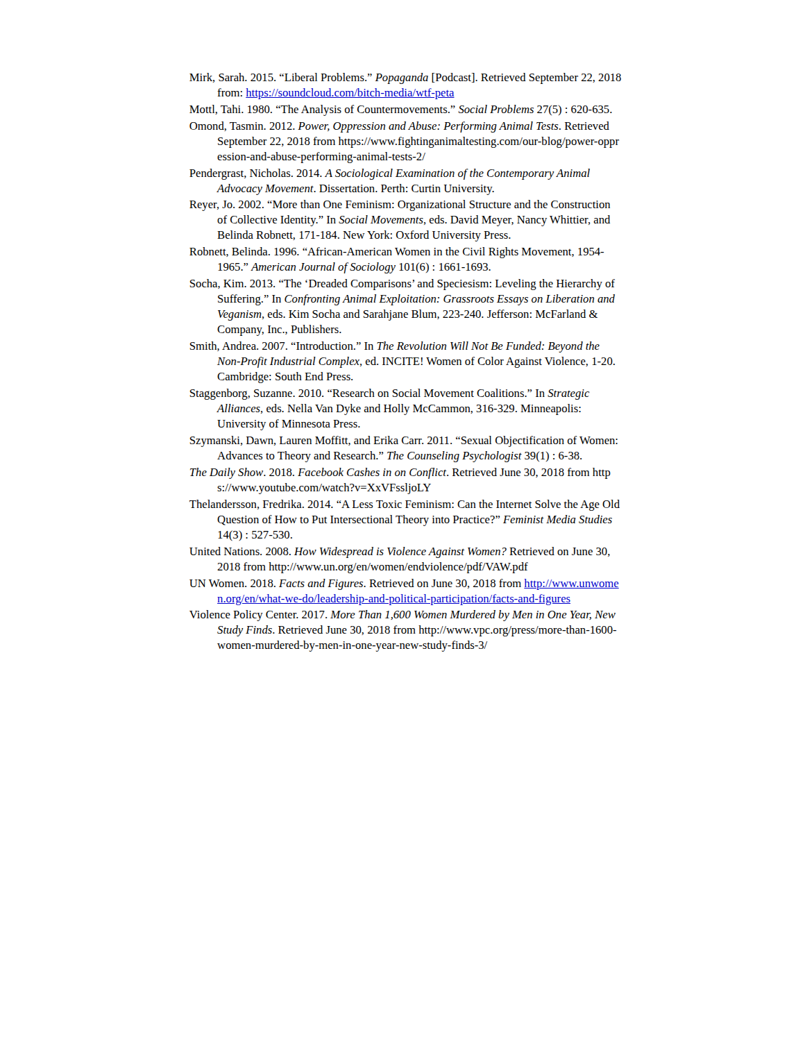Mirk, Sarah. 2015. “Liberal Problems.” Popaganda [Podcast]. Retrieved September 22, 2018 from: https://soundcloud.com/bitch-media/wtf-peta
Mottl, Tahi. 1980. “The Analysis of Countermovements.” Social Problems 27(5) : 620-635.
Omond, Tasmin. 2012. Power, Oppression and Abuse: Performing Animal Tests. Retrieved September 22, 2018 from https://www.fightinganimaltesting.com/our-blog/power-oppression-and-abuse-performing-animal-tests-2/
Pendergrast, Nicholas. 2014. A Sociological Examination of the Contemporary Animal Advocacy Movement. Dissertation. Perth: Curtin University.
Reyer, Jo. 2002. “More than One Feminism: Organizational Structure and the Construction of Collective Identity.” In Social Movements, eds. David Meyer, Nancy Whittier, and Belinda Robnett, 171-184. New York: Oxford University Press.
Robnett, Belinda. 1996. “African-American Women in the Civil Rights Movement, 1954-1965.” American Journal of Sociology 101(6) : 1661-1693.
Socha, Kim. 2013. “The ‘Dreaded Comparisons’ and Speciesism: Leveling the Hierarchy of Suffering.” In Confronting Animal Exploitation: Grassroots Essays on Liberation and Veganism, eds. Kim Socha and Sarahjane Blum, 223-240. Jefferson: McFarland & Company, Inc., Publishers.
Smith, Andrea. 2007. “Introduction.” In The Revolution Will Not Be Funded: Beyond the Non-Profit Industrial Complex, ed. INCITE! Women of Color Against Violence, 1-20. Cambridge: South End Press.
Staggenborg, Suzanne. 2010. “Research on Social Movement Coalitions.” In Strategic Alliances, eds. Nella Van Dyke and Holly McCammon, 316-329. Minneapolis: University of Minnesota Press.
Szymanski, Dawn, Lauren Moffitt, and Erika Carr. 2011. “Sexual Objectification of Women: Advances to Theory and Research.” The Counseling Psychologist 39(1) : 6-38.
The Daily Show. 2018. Facebook Cashes in on Conflict. Retrieved June 30, 2018 from https://www.youtube.com/watch?v=XxVFssljoLY
Thelandersson, Fredrika. 2014. “A Less Toxic Feminism: Can the Internet Solve the Age Old Question of How to Put Intersectional Theory into Practice?” Feminist Media Studies 14(3) : 527-530.
United Nations. 2008. How Widespread is Violence Against Women? Retrieved on June 30, 2018 from http://www.un.org/en/women/endviolence/pdf/VAW.pdf
UN Women. 2018. Facts and Figures. Retrieved on June 30, 2018 from http://www.unwomen.org/en/what-we-do/leadership-and-political-participation/facts-and-figures
Violence Policy Center. 2017. More Than 1,600 Women Murdered by Men in One Year, New Study Finds. Retrieved June 30, 2018 from http://www.vpc.org/press/more-than-1600-women-murdered-by-men-in-one-year-new-study-finds-3/